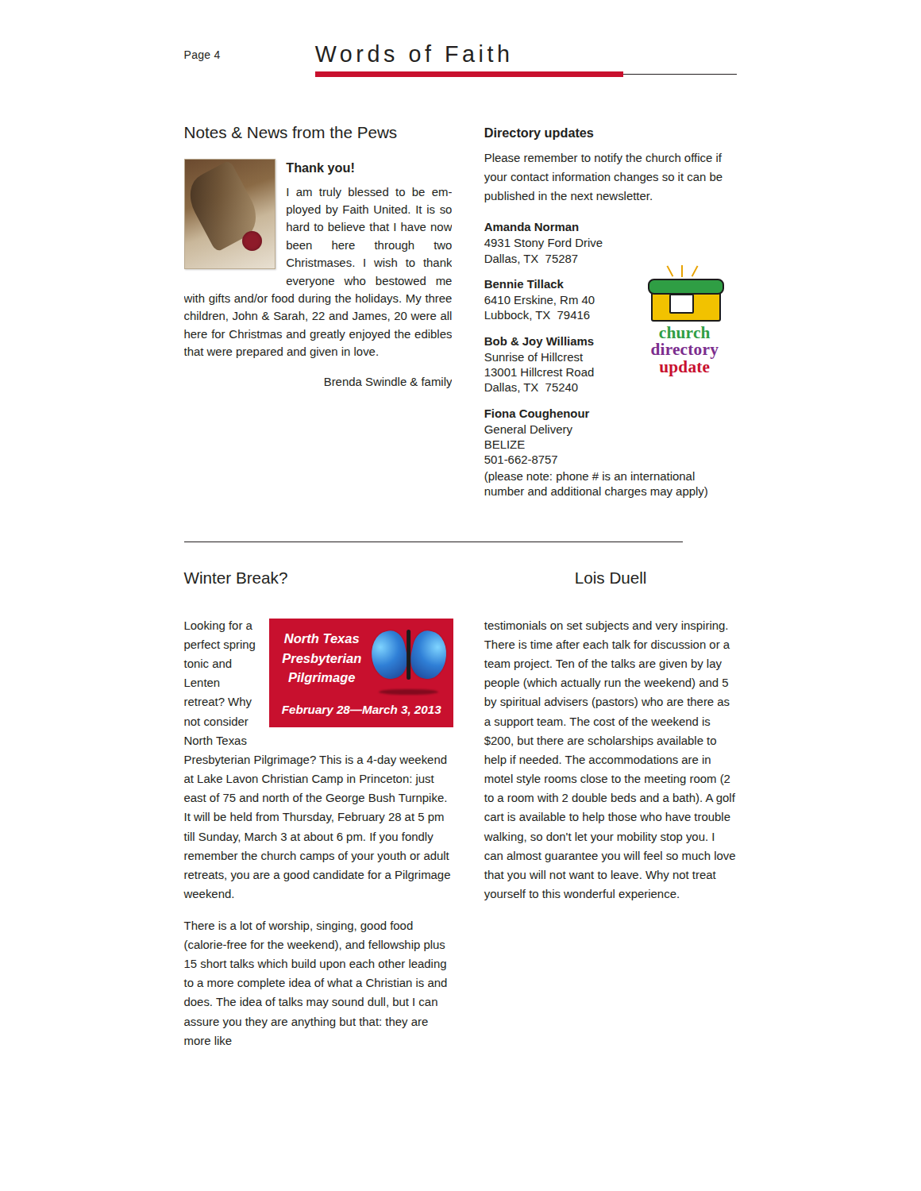Page 4
Words of Faith
Notes & News from the Pews
Thank you!
I am truly blessed to be employed by Faith United. It is so hard to believe that I have now been here through two Christmases. I wish to thank everyone who bestowed me with gifts and/or food during the holidays. My three children, John & Sarah, 22 and James, 20 were all here for Christmas and greatly enjoyed the edibles that were prepared and given in love.
Brenda Swindle & family
Directory updates
Please remember to notify the church office if your contact information changes so it can be published in the next newsletter.
church
directory
update
Amanda Norman 4931 Stony Ford Drive
Dallas, TX 75287
Bennie Tillack 6410 Erskine, Rm 40
Lubbock, TX 79416
Bob & Joy Williams Sunrise of Hillcrest
13001 Hillcrest Road
Dallas, TX 75240
Fiona Coughenour General Delivery
BELIZE
501-662-8757
(please note: phone # is an international number and additional charges may apply)
Winter Break?
Lois Duell
North Texas Presbyterian Pilgrimage
February 28—March 3, 2013
Looking for a perfect spring tonic and Lenten retreat? Why not consider North Texas Presbyterian Pilgrimage? This is a 4-day weekend at Lake Lavon Christian Camp in Princeton: just east of 75 and north of the George Bush Turnpike. It will be held from Thursday, February 28 at 5 pm till Sunday, March 3 at about 6 pm. If you fondly remember the church camps of your youth or adult retreats, you are a good candidate for a Pilgrimage weekend.
There is a lot of worship, singing, good food (calorie-free for the weekend), and fellowship plus 15 short talks which build upon each other leading to a more complete idea of what a Christian is and does. The idea of talks may sound dull, but I can assure you they are anything but that: they are more like
testimonials on set subjects and very inspiring. There is time after each talk for discussion or a team project. Ten of the talks are given by lay people (which actually run the weekend) and 5 by spiritual advisers (pastors) who are there as a support team. The cost of the weekend is $200, but there are scholarships available to help if needed. The accommodations are in motel style rooms close to the meeting room (2 to a room with 2 double beds and a bath). A golf cart is available to help those who have trouble walking, so don't let your mobility stop you. I can almost guarantee you will feel so much love that you will not want to leave. Why not treat yourself to this wonderful experience.